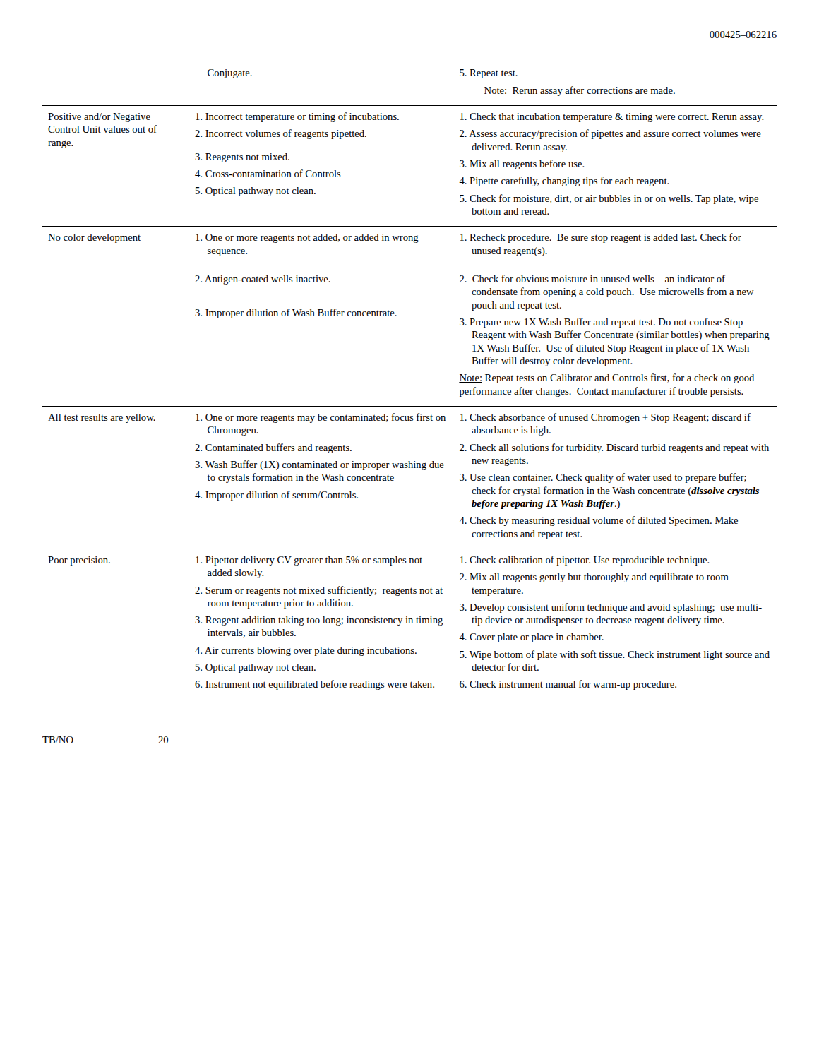000425–062216
| | Conjugate. | 5. Repeat test. Note : Rerun assay after corrections are made. |
| Positive and/or Negative Control Unit values out of range. | 1. Incorrect temperature or timing of incubations. 2. Incorrect volumes of reagents pipetted. 3. Reagents not mixed. 4. Cross-contamination of Controls 5. Optical pathway not clean. | 1. Check that incubation temperature & timing were correct. Rerun assay. 2. Assess accuracy/precision of pipettes and assure correct volumes were delivered. Rerun assay. 3. Mix all reagents before use. 4. Pipette carefully, changing tips for each reagent. 5. Check for moisture, dirt, or air bubbles in or on wells. Tap plate, wipe bottom and reread. |
| No color development | 1. One or more reagents not added, or added in wrong sequence. 2. Antigen-coated wells inactive. 3. Improper dilution of Wash Buffer concentrate. | 1. Recheck procedure. Be sure stop reagent is added last. Check for unused reagent(s). 2. Check for obvious moisture in unused wells – an indicator of condensate from opening a cold pouch. Use microwells from a new pouch and repeat test. 3. Prepare new 1X Wash Buffer and repeat test. Do not confuse Stop Reagent with Wash Buffer Concentrate (similar bottles) when preparing 1X Wash Buffer. Use of diluted Stop Reagent in place of 1X Wash Buffer will destroy color development. Note: Repeat tests on Calibrator and Controls first, for a check on good performance after changes. Contact manufacturer if trouble persists. |
| All test results are yellow. | 1. One or more reagents may be contaminated; focus first on Chromogen. 2. Contaminated buffers and reagents. 3. Wash Buffer (1X) contaminated or improper washing due to crystals formation in the Wash concentrate 4. Improper dilution of serum/Controls. | 1. Check absorbance of unused Chromogen + Stop Reagent; discard if absorbance is high. 2. Check all solutions for turbidity. Discard turbid reagents and repeat with new reagents. 3. Use clean container. Check quality of water used to prepare buffer; check for crystal formation in the Wash concentrate ( dissolve crystals before preparing 1X Wash Buffer .) 4. Check by measuring residual volume of diluted Specimen. Make corrections and repeat test. |
| Poor precision. | 1. Pipettor delivery CV greater than 5% or samples not added slowly. 2. Serum or reagents not mixed sufficiently; reagents not at room temperature prior to addition. 3. Reagent addition taking too long; inconsistency in timing intervals, air bubbles. 4. Air currents blowing over plate during incubations. 5. Optical pathway not clean. 6. Instrument not equilibrated before readings were taken. | 1. Check calibration of pipettor. Use reproducible technique. 2. Mix all reagents gently but thoroughly and equilibrate to room temperature. 3. Develop consistent uniform technique and avoid splashing; use multi-tip device or autodispenser to decrease reagent delivery time. 4. Cover plate or place in chamber. 5. Wipe bottom of plate with soft tissue. Check instrument light source and detector for dirt. 6. Check instrument manual for warm-up procedure. |
TB/NO 20